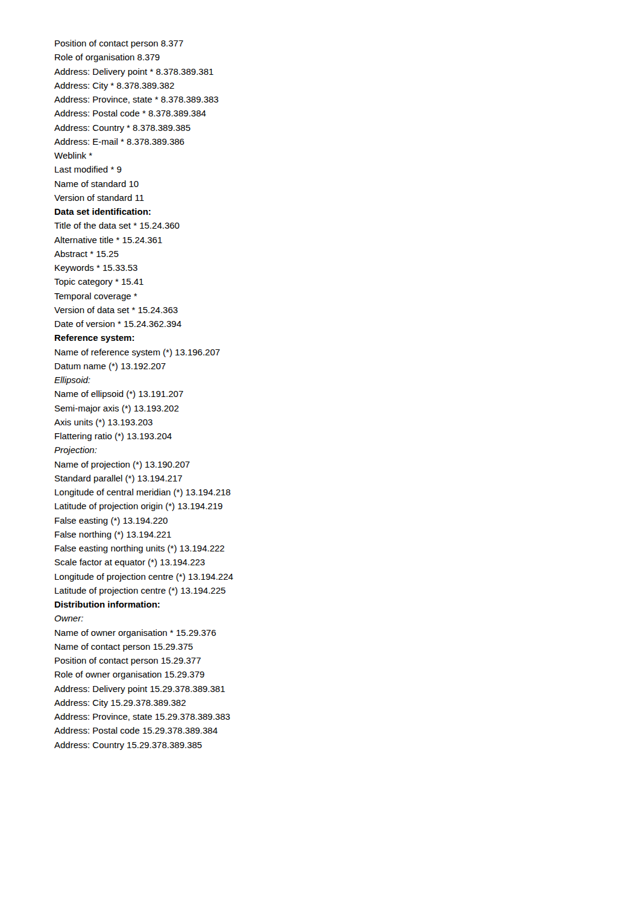Position of contact person 8.377
Role of organisation 8.379
Address: Delivery point * 8.378.389.381
Address: City * 8.378.389.382
Address: Province, state * 8.378.389.383
Address: Postal code * 8.378.389.384
Address: Country * 8.378.389.385
Address: E-mail * 8.378.389.386
Weblink *
Last modified * 9
Name of standard 10
Version of standard 11
Data set identification:
Title of the data set * 15.24.360
Alternative title * 15.24.361
Abstract * 15.25
Keywords * 15.33.53
Topic category * 15.41
Temporal coverage *
Version of data set * 15.24.363
Date of version * 15.24.362.394
Reference system:
Name of reference system (*) 13.196.207
Datum name (*) 13.192.207
Ellipsoid:
Name of ellipsoid (*) 13.191.207
Semi-major axis (*) 13.193.202
Axis units (*) 13.193.203
Flattering ratio (*) 13.193.204
Projection:
Name of projection (*) 13.190.207
Standard parallel (*) 13.194.217
Longitude of central meridian (*) 13.194.218
Latitude of projection origin (*) 13.194.219
False easting (*) 13.194.220
False northing (*) 13.194.221
False easting northing units (*) 13.194.222
Scale factor at equator (*) 13.194.223
Longitude of projection centre (*) 13.194.224
Latitude of projection centre (*) 13.194.225
Distribution information:
Owner:
Name of owner organisation * 15.29.376
Name of contact person 15.29.375
Position of contact person 15.29.377
Role of owner organisation 15.29.379
Address: Delivery point 15.29.378.389.381
Address: City 15.29.378.389.382
Address: Province, state 15.29.378.389.383
Address: Postal code 15.29.378.389.384
Address: Country 15.29.378.389.385